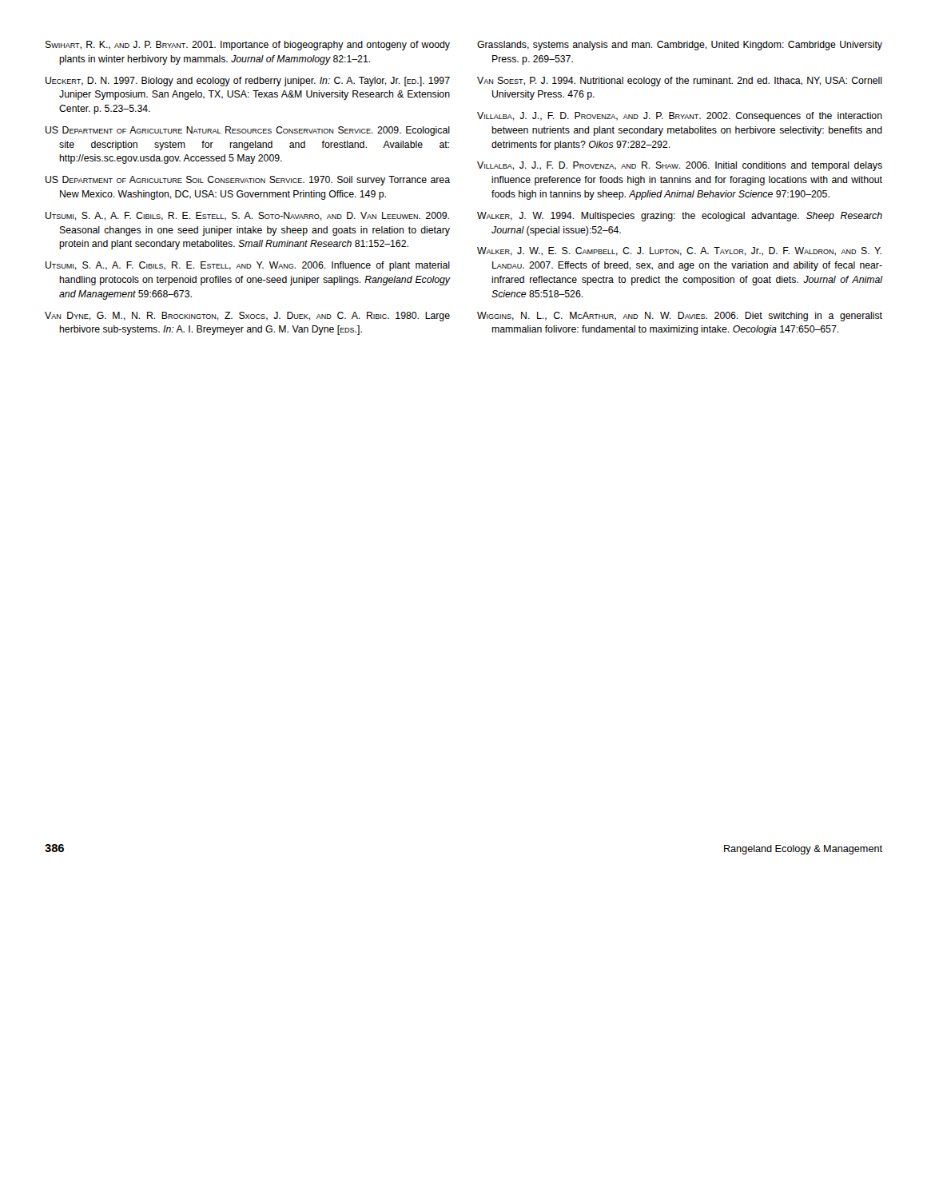Swihart, R. K., and J. P. Bryant. 2001. Importance of biogeography and ontogeny of woody plants in winter herbivory by mammals. Journal of Mammology 82:1–21.
Ueckert, D. N. 1997. Biology and ecology of redberry juniper. In: C. A. Taylor, Jr. [ed.]. 1997 Juniper Symposium. San Angelo, TX, USA: Texas A&M University Research & Extension Center. p. 5.23–5.34.
US Department of Agriculture Natural Resources Conservation Service. 2009. Ecological site description system for rangeland and forestland. Available at: http://esis.sc.egov.usda.gov. Accessed 5 May 2009.
US Department of Agriculture Soil Conservation Service. 1970. Soil survey Torrance area New Mexico. Washington, DC, USA: US Government Printing Office. 149 p.
Utsumi, S. A., A. F. Cibils, R. E. Estell, S. A. Soto-Navarro, and D. Van Leeuwen. 2009. Seasonal changes in one seed juniper intake by sheep and goats in relation to dietary protein and plant secondary metabolites. Small Ruminant Research 81:152–162.
Utsumi, S. A., A. F. Cibils, R. E. Estell, and Y. Wang. 2006. Influence of plant material handling protocols on terpenoid profiles of one-seed juniper saplings. Rangeland Ecology and Management 59:668–673.
Van Dyne, G. M., N. R. Brockington, Z. Sxocs, J. Duek, and C. A. Ribic. 1980. Large herbivore sub-systems. In: A. I. Breymeyer and G. M. Van Dyne [eds.].
Grasslands, systems analysis and man. Cambridge, United Kingdom: Cambridge University Press. p. 269–537.
Van Soest, P. J. 1994. Nutritional ecology of the ruminant. 2nd ed. Ithaca, NY, USA: Cornell University Press. 476 p.
Villalba, J. J., F. D. Provenza, and J. P. Bryant. 2002. Consequences of the interaction between nutrients and plant secondary metabolites on herbivore selectivity: benefits and detriments for plants? Oikos 97:282–292.
Villalba, J. J., F. D. Provenza, and R. Shaw. 2006. Initial conditions and temporal delays influence preference for foods high in tannins and for foraging locations with and without foods high in tannins by sheep. Applied Animal Behavior Science 97:190–205.
Walker, J. W. 1994. Multispecies grazing: the ecological advantage. Sheep Research Journal (special issue):52–64.
Walker, J. W., E. S. Campbell, C. J. Lupton, C. A. Taylor, Jr., D. F. Waldron, and S. Y. Landau. 2007. Effects of breed, sex, and age on the variation and ability of fecal near-infrared reflectance spectra to predict the composition of goat diets. Journal of Animal Science 85:518–526.
Wiggins, N. L., C. McArthur, and N. W. Davies. 2006. Diet switching in a generalist mammalian folivore: fundamental to maximizing intake. Oecologia 147:650–657.
386 Rangeland Ecology & Management